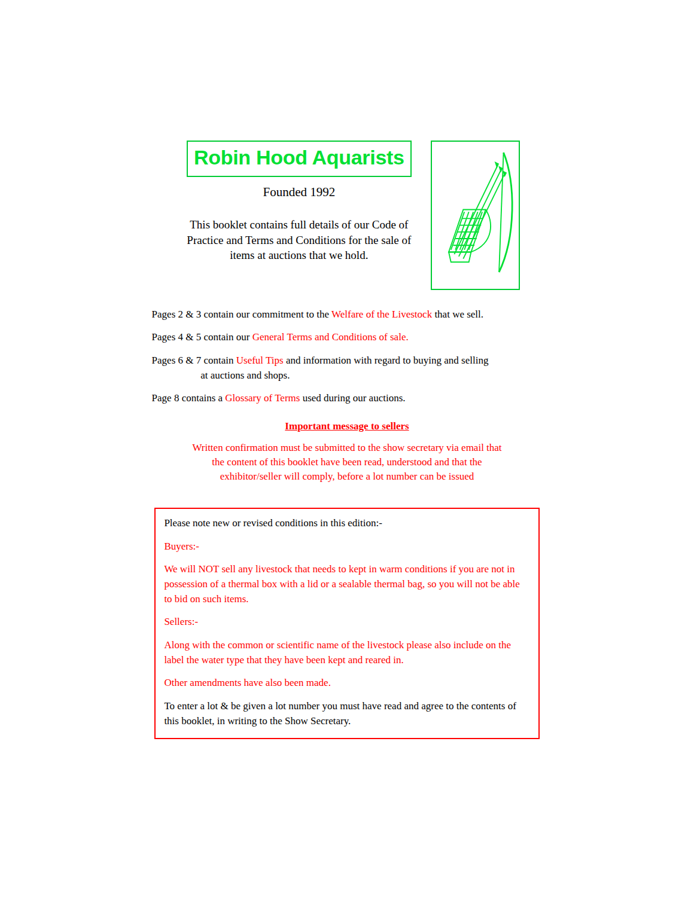Robin Hood Aquarists
Founded 1992
This booklet contains full details of our Code of Practice and Terms and Conditions for the sale of items at auctions that we hold.
Pages 2 & 3 contain our commitment to the Welfare of the Livestock that we sell.
Pages 4 & 5 contain our General Terms and Conditions of sale.
Pages 6 & 7 contain Useful Tips and information with regard to buying and selling at auctions and shops.
Page 8 contains a Glossary of Terms used during our auctions.
Important message to sellers
Written confirmation must be submitted to the show secretary via email that the content of this booklet have been read, understood and that the exhibitor/seller will comply, before a lot number can be issued
Please note new or revised conditions in this edition:-
Buyers:-
We will NOT sell any livestock that needs to kept in warm conditions if you are not in possession of a thermal box with a lid or a sealable thermal bag, so you will not be able to bid on such items.
Sellers:-
Along with the common or scientific name of the livestock please also include on the label the water type that they have been kept and reared in.
Other amendments have also been made.
To enter a lot & be given a lot number you must have read and agree to the contents of this booklet, in writing to the Show Secretary.